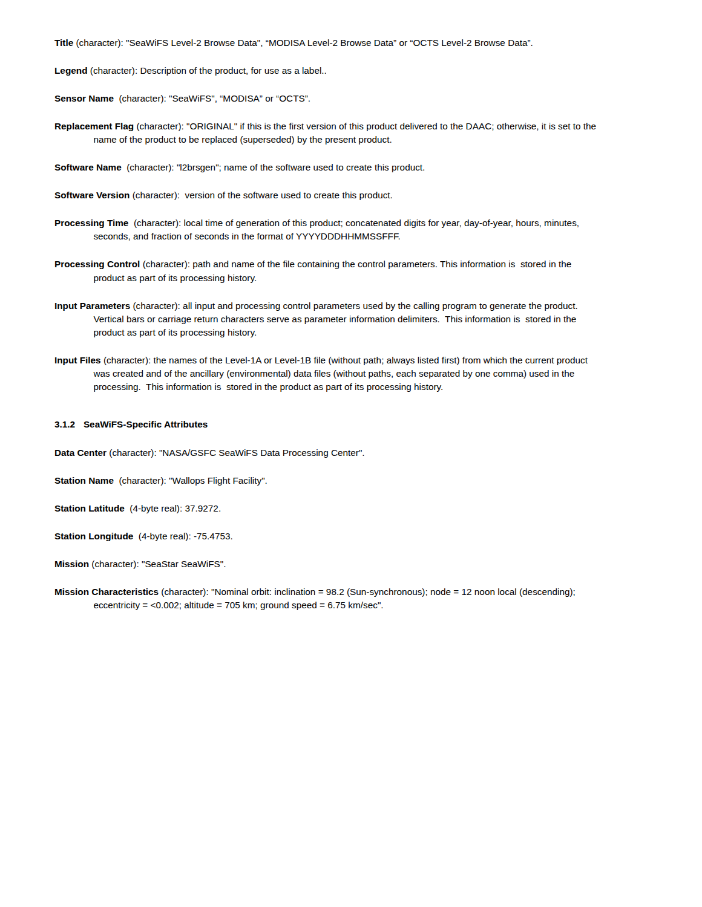Title (character): "SeaWiFS Level-2 Browse Data", “MODISA Level-2 Browse Data” or “OCTS Level-2 Browse Data”.
Legend (character): Description of the product, for use as a label..
Sensor Name (character): "SeaWiFS", “MODISA” or “OCTS”.
Replacement Flag (character): "ORIGINAL" if this is the first version of this product delivered to the DAAC; otherwise, it is set to the name of the product to be replaced (superseded) by the present product.
Software Name (character): "l2brsgen"; name of the software used to create this product.
Software Version (character): version of the software used to create this product.
Processing Time (character): local time of generation of this product; concatenated digits for year, day-of-year, hours, minutes, seconds, and fraction of seconds in the format of YYYYDDDHHMMSSFFF.
Processing Control (character): path and name of the file containing the control parameters. This information is stored in the product as part of its processing history.
Input Parameters (character): all input and processing control parameters used by the calling program to generate the product. Vertical bars or carriage return characters serve as parameter information delimiters. This information is stored in the product as part of its processing history.
Input Files (character): the names of the Level-1A or Level-1B file (without path; always listed first) from which the current product was created and of the ancillary (environmental) data files (without paths, each separated by one comma) used in the processing. This information is stored in the product as part of its processing history.
3.1.2 SeaWiFS-Specific Attributes
Data Center (character): "NASA/GSFC SeaWiFS Data Processing Center".
Station Name (character): "Wallops Flight Facility".
Station Latitude (4-byte real): 37.9272.
Station Longitude (4-byte real): -75.4753.
Mission (character): "SeaStar SeaWiFS".
Mission Characteristics (character): "Nominal orbit: inclination = 98.2 (Sun-synchronous); node = 12 noon local (descending); eccentricity = <0.002; altitude = 705 km; ground speed = 6.75 km/sec".